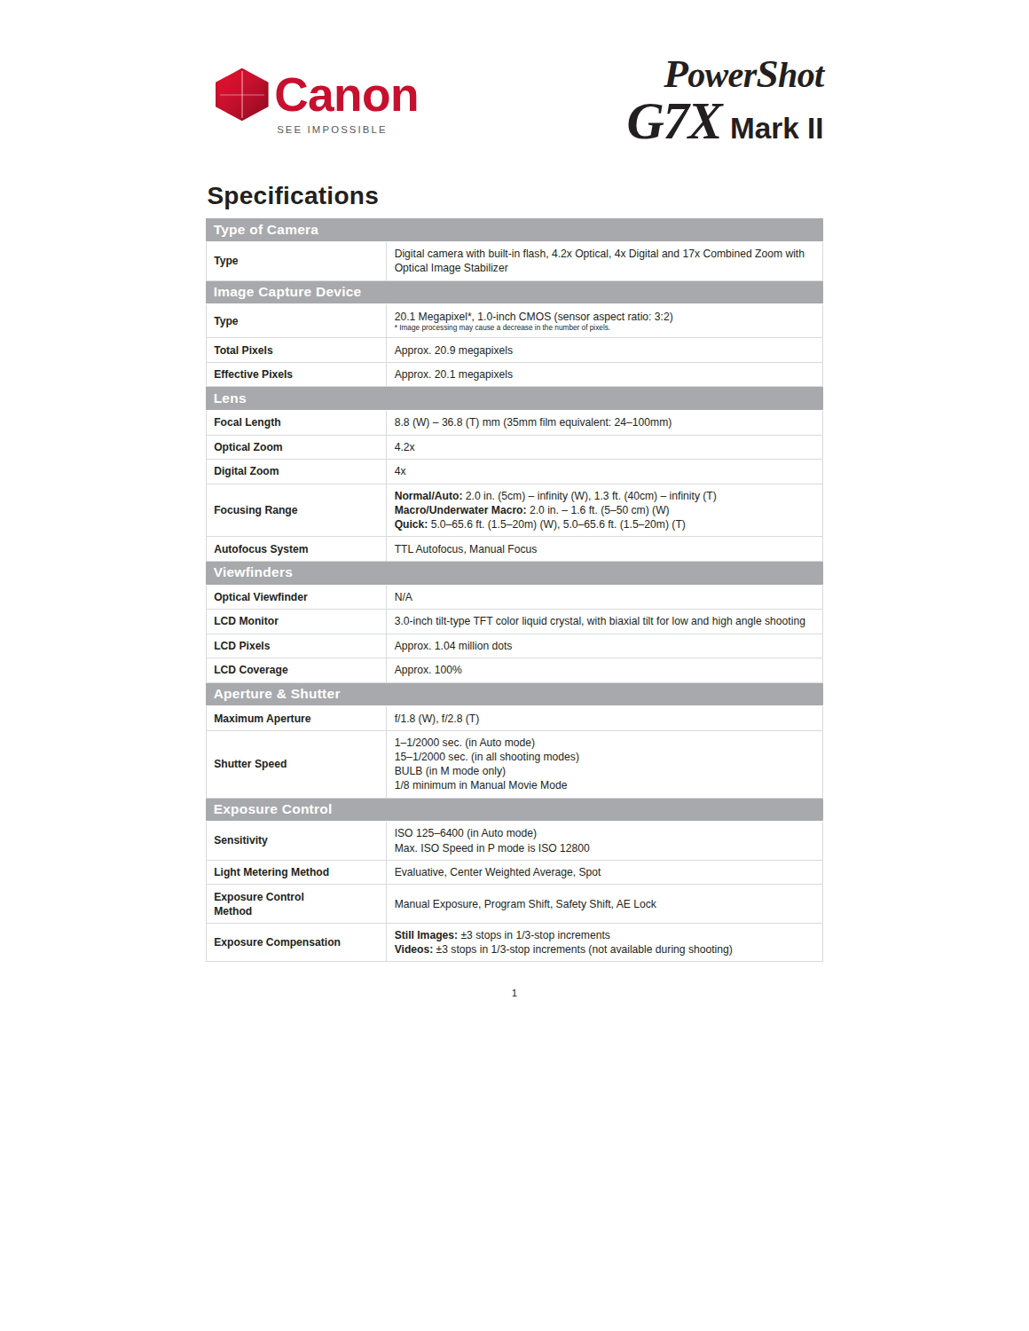Canon
See Impossible
PowerShot
G7X Mark II
Specifications
| Type of Camera |
| --- |
| Type | Digital camera with built-in flash, 4.2x Optical, 4x Digital and 17x Combined Zoom with Optical Image Stabilizer |
| Image Capture Device |
| Type | 20.1 Megapixel*, 1.0-inch CMOS (sensor aspect ratio: 3:2) * Image processing may cause a decrease in the number of pixels. |
| Total Pixels | Approx. 20.9 megapixels |
| Effective Pixels | Approx. 20.1 megapixels |
| Lens |
| Focal Length | 8.8 (W) – 36.8 (T) mm (35mm film equivalent: 24–100mm) |
| Optical Zoom | 4.2x |
| Digital Zoom | 4x |
| Focusing Range | Normal/Auto: 2.0 in. (5cm) – infinity (W), 1.3 ft. (40cm) – infinity (T) Macro/Underwater Macro: 2.0 in. – 1.6 ft. (5–50 cm) (W) Quick: 5.0–65.6 ft. (1.5–20m) (W), 5.0–65.6 ft. (1.5–20m) (T) |
| Autofocus System | TTL Autofocus, Manual Focus |
| Viewfinders |
| Optical Viewfinder | N/A |
| LCD Monitor | 3.0-inch tilt-type TFT color liquid crystal, with biaxial tilt for low and high angle shooting |
| LCD Pixels | Approx. 1.04 million dots |
| LCD Coverage | Approx. 100% |
| Aperture & Shutter |
| Maximum Aperture | f/1.8 (W), f/2.8 (T) |
| Shutter Speed | 1–1/2000 sec. (in Auto mode) 15–1/2000 sec. (in all shooting modes) BULB (in M mode only) 1/8 minimum in Manual Movie Mode |
| Exposure Control |
| Sensitivity | ISO 125–6400 (in Auto mode) Max. ISO Speed in P mode is ISO 12800 |
| Light Metering Method | Evaluative, Center Weighted Average, Spot |
| Exposure Control Method | Manual Exposure, Program Shift, Safety Shift, AE Lock |
| Exposure Compensation | Still Images: ±3 stops in 1/3-stop increments Videos: ±3 stops in 1/3-stop increments (not available during shooting) |
1